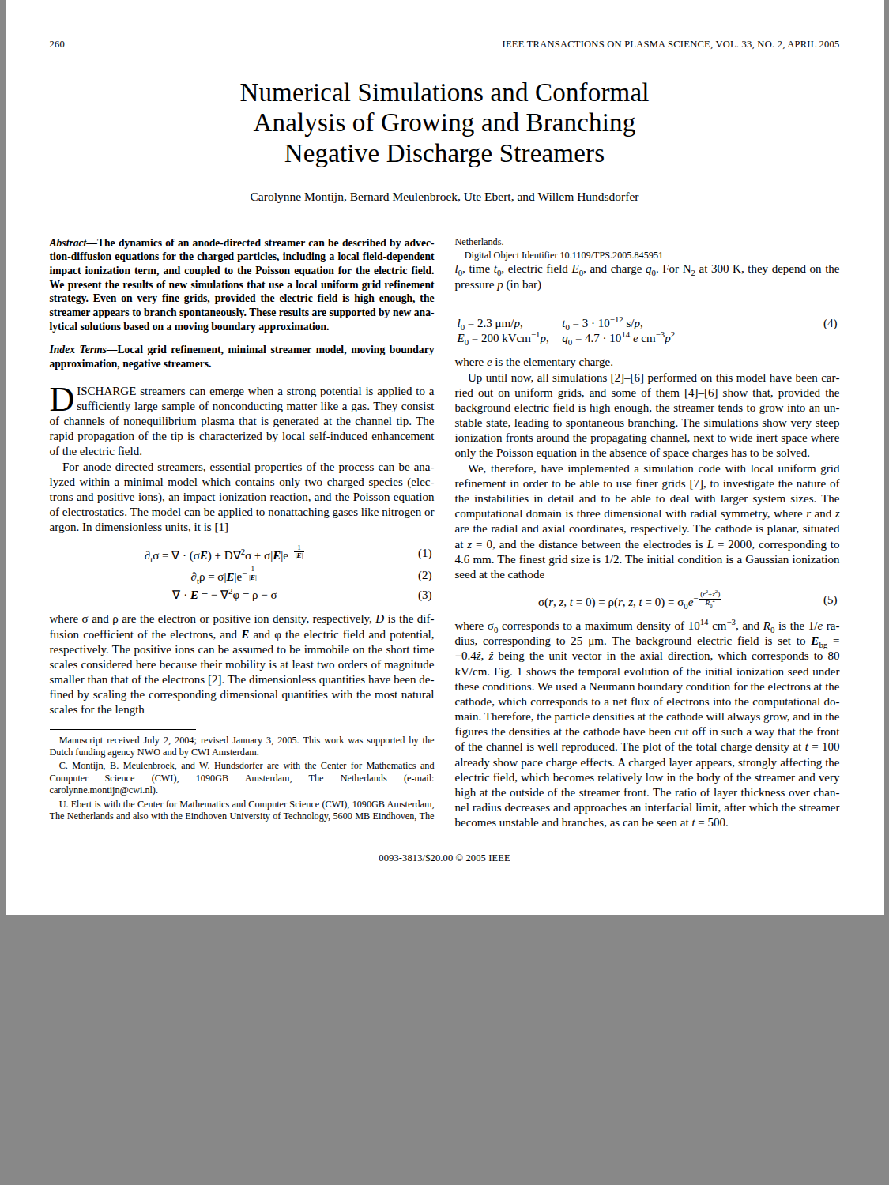260 IEEE Transactions on Plasma Science, Vol. 33, No. 2, April 2005
Numerical Simulations and Conformal
Analysis of Growing and Branching
Negative Discharge Streamers
Carolynne Montijn, Bernard Meulenbroek, Ute Ebert, and Willem Hundsdorfer
Abstract—The dynamics of an anode-directed streamer can be described by advection-diffusion equations for the charged particles, including a local field-dependent impact ionization term, and coupled to the Poisson equation for the electric field. We present the results of new simulations that use a local uniform grid refinement strategy. Even on very fine grids, provided the electric field is high enough, the streamer appears to branch spontaneously. These results are supported by new analytical solutions based on a moving boundary approximation.
Index Terms—Local grid refinement, minimal streamer model, moving boundary approximation, negative streamers.
DISCHARGE streamers can emerge when a strong potential is applied to a sufficiently large sample of nonconducting matter like a gas. They consist of channels of nonequilibrium plasma that is generated at the channel tip. The rapid propagation of the tip is characterized by local self-induced enhancement of the electric field.
For anode directed streamers, essential properties of the process can be analyzed within a minimal model which contains only two charged species (electrons and positive ions), an impact ionization reaction, and the Poisson equation of electrostatics. The model can be applied to nonattaching gases like nitrogen or argon. In dimensionless units, it is [1]
| ∂ t σ = ∇ · (σ E ) + D∇ 2 σ + σ/ E /e − 1 / E / | (1) |
| ∂ t ρ = σ/ E /e − 1 / E / | (2) |
| ∇ · E = − ∇ 2 φ = ρ − σ | (3) |
where σ and ρ are the electron or positive ion density, respectively, D is the diffusion coefficient of the electrons, and E and φ the electric field and potential, respectively. The positive ions can be assumed to be immobile on the short time scales considered here because their mobility is at least two orders of magnitude smaller than that of the electrons [2]. The dimensionless quantities have been defined by scaling the corresponding dimensional quantities with the most natural scales for the length
Manuscript received July 2, 2004; revised January 3, 2005. This work was supported by the Dutch funding agency NWO and by CWI Amsterdam.
C. Montijn, B. Meulenbroek, and W. Hundsdorfer are with the Center for Mathematics and Computer Science (CWI), 1090GB Amsterdam, The Netherlands (e-mail: carolynne.montijn@cwi.nl).
U. Ebert is with the Center for Mathematics and Computer Science (CWI), 1090GB Amsterdam, The Netherlands and also with the Eindhoven University of Technology, 5600 MB Eindhoven, The Netherlands.
Digital Object Identifier 10.1109/TPS.2005.845951
l0, time t0, electric field E0, and charge q0. For N2 at 300 K, they depend on the pressure p (in bar)
| l 0 = 2.3 μm/ p , t 0 = 3 · 10 −12 s/ p , E 0 = 200 kVcm −1 p , q 0 = 4.7 · 10 14 e cm −3 p 2 | (4) |
where e is the elementary charge.
Up until now, all simulations [2]–[6] performed on this model have been carried out on uniform grids, and some of them [4]–[6] show that, provided the background electric field is high enough, the streamer tends to grow into an unstable state, leading to spontaneous branching. The simulations show very steep ionization fronts around the propagating channel, next to wide inert space where only the Poisson equation in the absence of space charges has to be solved.
We, therefore, have implemented a simulation code with local uniform grid refinement in order to be able to use finer grids [7], to investigate the nature of the instabilities in detail and to be able to deal with larger system sizes. The computational domain is three dimensional with radial symmetry, where r and z are the radial and axial coordinates, respectively. The cathode is planar, situated at z = 0, and the distance between the electrodes is L = 2000, corresponding to 4.6 mm. The finest grid size is 1/2. The initial condition is a Gaussian ionization seed at the cathode
| σ( r , z , t = 0) = ρ( r , z , t = 0) = σ 0 e − ( r 2 + z 2 ) R 0 2 | (5) |
where σ0 corresponds to a maximum density of 1014 cm−3, and R0 is the 1/e radius, corresponding to 25 μm. The background electric field is set to Ebg = −0.4ẑ, ẑ being the unit vector in the axial direction, which corresponds to 80 kV/cm. Fig. 1 shows the temporal evolution of the initial ionization seed under these conditions. We used a Neumann boundary condition for the electrons at the cathode, which corresponds to a net flux of electrons into the computational domain. Therefore, the particle densities at the cathode will always grow, and in the figures the densities at the cathode have been cut off in such a way that the front of the channel is well reproduced. The plot of the total charge density at t = 100 already show pace charge effects. A charged layer appears, strongly affecting the electric field, which becomes relatively low in the body of the streamer and very high at the outside of the streamer front. The ratio of layer thickness over channel radius decreases and approaches an interfacial limit, after which the streamer becomes unstable and branches, as can be seen at t = 500.
0093-3813/$20.00 © 2005 IEEE